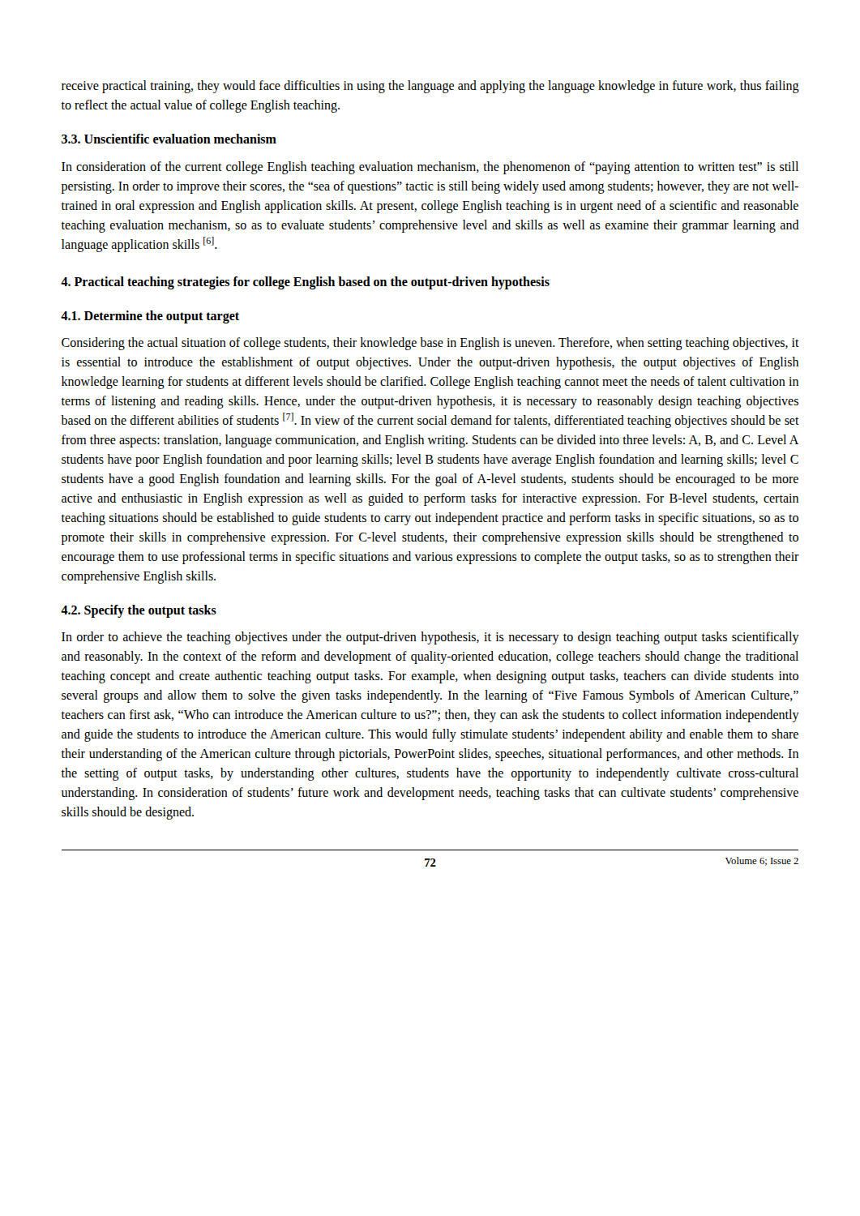receive practical training, they would face difficulties in using the language and applying the language knowledge in future work, thus failing to reflect the actual value of college English teaching.
3.3. Unscientific evaluation mechanism
In consideration of the current college English teaching evaluation mechanism, the phenomenon of “paying attention to written test” is still persisting. In order to improve their scores, the “sea of questions” tactic is still being widely used among students; however, they are not well-trained in oral expression and English application skills. At present, college English teaching is in urgent need of a scientific and reasonable teaching evaluation mechanism, so as to evaluate students’ comprehensive level and skills as well as examine their grammar learning and language application skills [6].
4. Practical teaching strategies for college English based on the output-driven hypothesis
4.1. Determine the output target
Considering the actual situation of college students, their knowledge base in English is uneven. Therefore, when setting teaching objectives, it is essential to introduce the establishment of output objectives. Under the output-driven hypothesis, the output objectives of English knowledge learning for students at different levels should be clarified. College English teaching cannot meet the needs of talent cultivation in terms of listening and reading skills. Hence, under the output-driven hypothesis, it is necessary to reasonably design teaching objectives based on the different abilities of students [7]. In view of the current social demand for talents, differentiated teaching objectives should be set from three aspects: translation, language communication, and English writing. Students can be divided into three levels: A, B, and C. Level A students have poor English foundation and poor learning skills; level B students have average English foundation and learning skills; level C students have a good English foundation and learning skills. For the goal of A-level students, students should be encouraged to be more active and enthusiastic in English expression as well as guided to perform tasks for interactive expression. For B-level students, certain teaching situations should be established to guide students to carry out independent practice and perform tasks in specific situations, so as to promote their skills in comprehensive expression. For C-level students, their comprehensive expression skills should be strengthened to encourage them to use professional terms in specific situations and various expressions to complete the output tasks, so as to strengthen their comprehensive English skills.
4.2. Specify the output tasks
In order to achieve the teaching objectives under the output-driven hypothesis, it is necessary to design teaching output tasks scientifically and reasonably. In the context of the reform and development of quality-oriented education, college teachers should change the traditional teaching concept and create authentic teaching output tasks. For example, when designing output tasks, teachers can divide students into several groups and allow them to solve the given tasks independently. In the learning of “Five Famous Symbols of American Culture,” teachers can first ask, “Who can introduce the American culture to us?”; then, they can ask the students to collect information independently and guide the students to introduce the American culture. This would fully stimulate students’ independent ability and enable them to share their understanding of the American culture through pictorials, PowerPoint slides, speeches, situational performances, and other methods. In the setting of output tasks, by understanding other cultures, students have the opportunity to independently cultivate cross-cultural understanding. In consideration of students’ future work and development needs, teaching tasks that can cultivate students’ comprehensive skills should be designed.
72
Volume 6; Issue 2